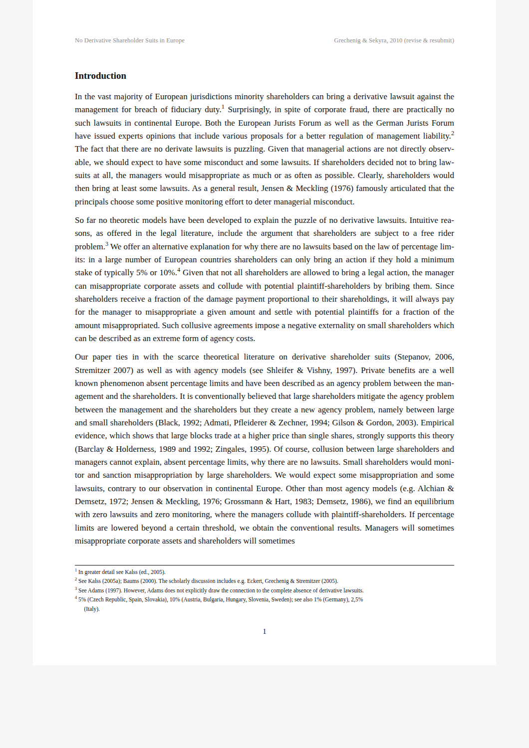No Derivative Shareholder Suits in Europe Grechenig & Sekyra, 2010 (revise & resubmit)
Introduction
In the vast majority of European jurisdictions minority shareholders can bring a derivative lawsuit against the management for breach of fiduciary duty.1 Surprisingly, in spite of corporate fraud, there are practically no such lawsuits in continental Europe. Both the European Jurists Forum as well as the German Jurists Forum have issued experts opinions that include various proposals for a better regulation of management liability.2 The fact that there are no derivate lawsuits is puzzling. Given that managerial actions are not directly observable, we should expect to have some misconduct and some lawsuits. If shareholders decided not to bring lawsuits at all, the managers would misappropriate as much or as often as possible. Clearly, shareholders would then bring at least some lawsuits. As a general result, Jensen & Meckling (1976) famously articulated that the principals choose some positive monitoring effort to deter managerial misconduct.
So far no theoretic models have been developed to explain the puzzle of no derivative lawsuits. Intuitive reasons, as offered in the legal literature, include the argument that shareholders are subject to a free rider problem.3 We offer an alternative explanation for why there are no lawsuits based on the law of percentage limits: in a large number of European countries shareholders can only bring an action if they hold a minimum stake of typically 5% or 10%.4 Given that not all shareholders are allowed to bring a legal action, the manager can misappropriate corporate assets and collude with potential plaintiff-shareholders by bribing them. Since shareholders receive a fraction of the damage payment proportional to their shareholdings, it will always pay for the manager to misappropriate a given amount and settle with potential plaintiffs for a fraction of the amount misappropriated. Such collusive agreements impose a negative externality on small shareholders which can be described as an extreme form of agency costs.
Our paper ties in with the scarce theoretical literature on derivative shareholder suits (Stepanov, 2006, Stremitzer 2007) as well as with agency models (see Shleifer & Vishny, 1997). Private benefits are a well known phenomenon absent percentage limits and have been described as an agency problem between the management and the shareholders. It is conventionally believed that large shareholders mitigate the agency problem between the management and the shareholders but they create a new agency problem, namely between large and small shareholders (Black, 1992; Admati, Pfleiderer & Zechner, 1994; Gilson & Gordon, 2003). Empirical evidence, which shows that large blocks trade at a higher price than single shares, strongly supports this theory (Barclay & Holderness, 1989 and 1992; Zingales, 1995). Of course, collusion between large shareholders and managers cannot explain, absent percentage limits, why there are no lawsuits. Small shareholders would monitor and sanction misappropriation by large shareholders. We would expect some misappropriation and some lawsuits, contrary to our observation in continental Europe. Other than most agency models (e.g. Alchian & Demsetz, 1972; Jensen & Meckling, 1976; Grossmann & Hart, 1983; Demsetz, 1986), we find an equilibrium with zero lawsuits and zero monitoring, where the managers collude with plaintiff-shareholders. If percentage limits are lowered beyond a certain threshold, we obtain the conventional results. Managers will sometimes misappropriate corporate assets and shareholders will sometimes
1 In greater detail see Kalss (ed., 2005).
2 See Kalss (2005a); Baums (2000). The scholarly discussion includes e.g. Eckert, Grechenig & Stremitzer (2005).
3 See Adams (1997). However, Adams does not explicitly draw the connection to the complete absence of derivative lawsuits.
4 5% (Czech Republic, Spain, Slovakia), 10% (Austria, Bulgaria, Hungary, Slovenia, Sweden); see also 1% (Germany), 2,5%
(Italy).
1